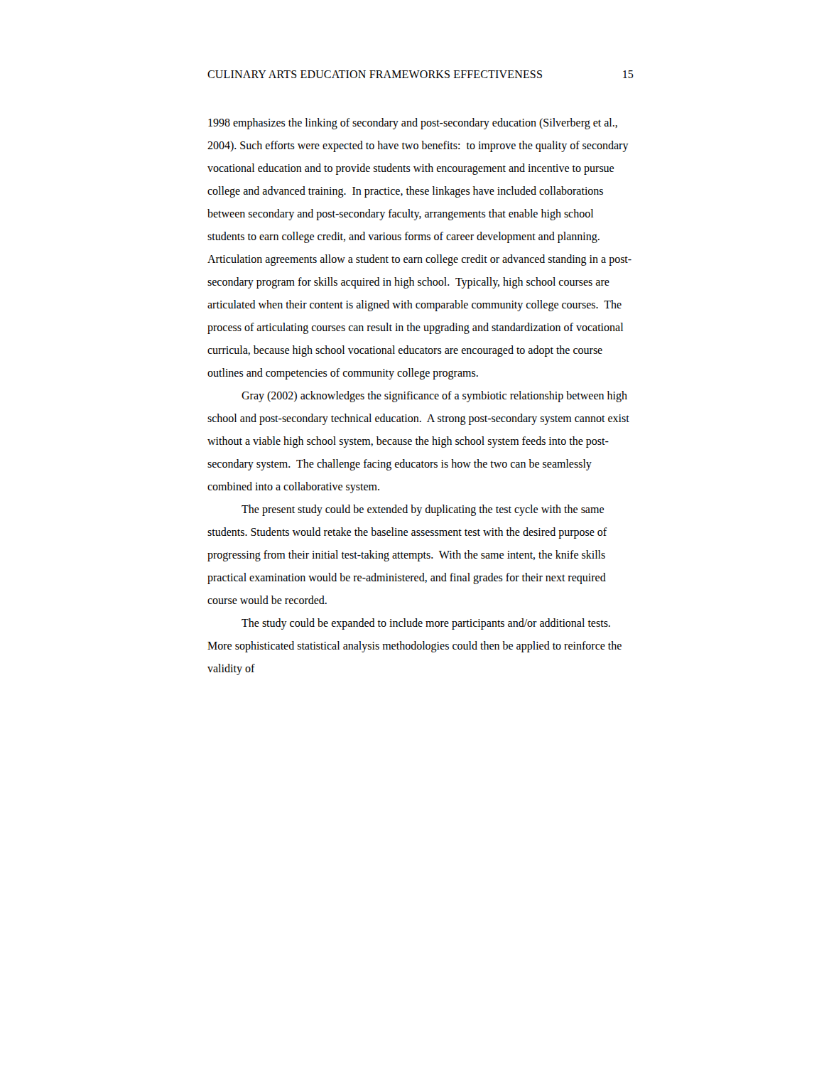Culinary Arts Education Frameworks Effectiveness 15
1998 emphasizes the linking of secondary and post-secondary education (Silverberg et al., 2004). Such efforts were expected to have two benefits: to improve the quality of secondary vocational education and to provide students with encouragement and incentive to pursue college and advanced training. In practice, these linkages have included collaborations between secondary and post-secondary faculty, arrangements that enable high school students to earn college credit, and various forms of career development and planning. Articulation agreements allow a student to earn college credit or advanced standing in a post-secondary program for skills acquired in high school. Typically, high school courses are articulated when their content is aligned with comparable community college courses. The process of articulating courses can result in the upgrading and standardization of vocational curricula, because high school vocational educators are encouraged to adopt the course outlines and competencies of community college programs.
Gray (2002) acknowledges the significance of a symbiotic relationship between high school and post-secondary technical education. A strong post-secondary system cannot exist without a viable high school system, because the high school system feeds into the post-secondary system. The challenge facing educators is how the two can be seamlessly combined into a collaborative system.
The present study could be extended by duplicating the test cycle with the same students. Students would retake the baseline assessment test with the desired purpose of progressing from their initial test-taking attempts. With the same intent, the knife skills practical examination would be re-administered, and final grades for their next required course would be recorded.
The study could be expanded to include more participants and/or additional tests. More sophisticated statistical analysis methodologies could then be applied to reinforce the validity of